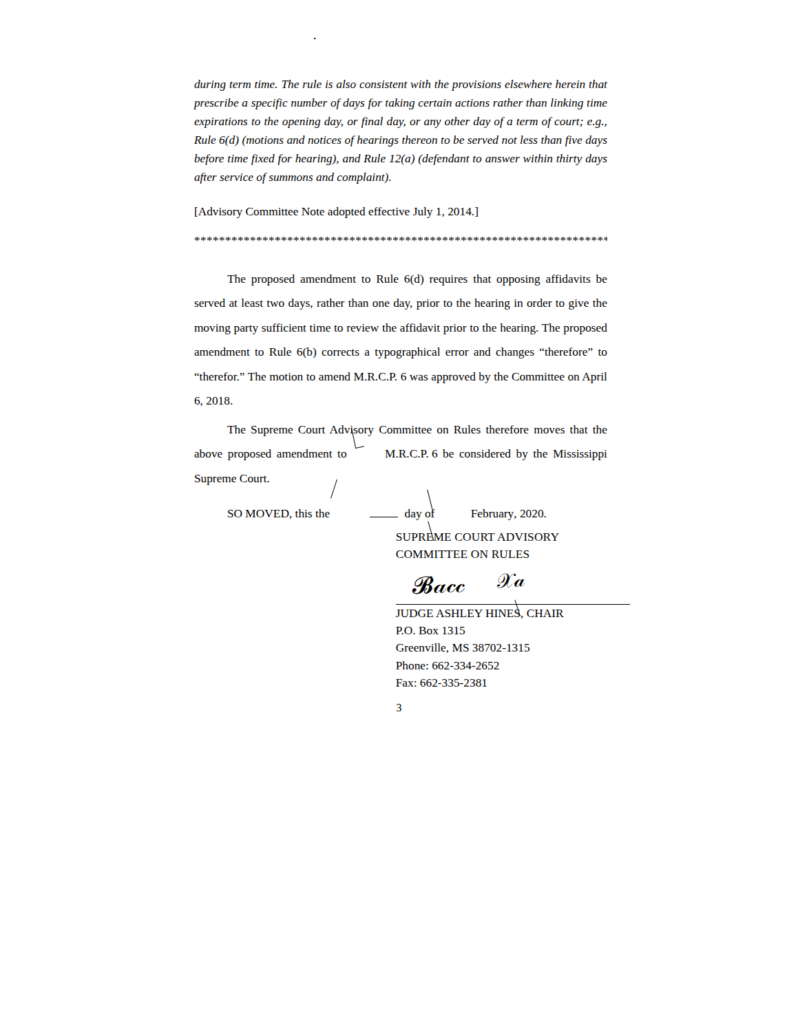.
during term time. The rule is also consistent with the provisions elsewhere herein that prescribe a specific number of days for taking certain actions rather than linking time expirations to the opening day, or final day, or any other day of a term of court; e.g., Rule 6(d) (motions and notices of hearings thereon to be served not less than five days before time fixed for hearing), and Rule 12(a) (defendant to answer within thirty days after service of summons and complaint).
[Advisory Committee Note adopted effective July 1, 2014.]
**********************************************************************
The proposed amendment to Rule 6(d) requires that opposing affidavits be served at least two days, rather than one day, prior to the hearing in order to give the moving party sufficient time to review the affidavit prior to the hearing. The proposed amendment to Rule 6(b) corrects a typographical error and changes “therefore” to “therefor.” The motion to amend M.R.C.P. 6 was approved by the Committee on April 6, 2018.
The Supreme Court Advisory Committee on Rules therefore moves that the above proposed amendment to M.R.C.P. 6 be considered by the Mississippi Supreme Court.
SO MOVED, this the day of February, 2020.
SUPREME COURT ADVISORY COMMITTEE ON RULES
𝓑𝒶𝒸𝒸 𝒳𝒶
JUDGE ASHLEY HINES, CHAIR
P.O. Box 1315
Greenville, MS 38702-1315
Phone: 662-334-2652
Fax: 662-335-2381
3